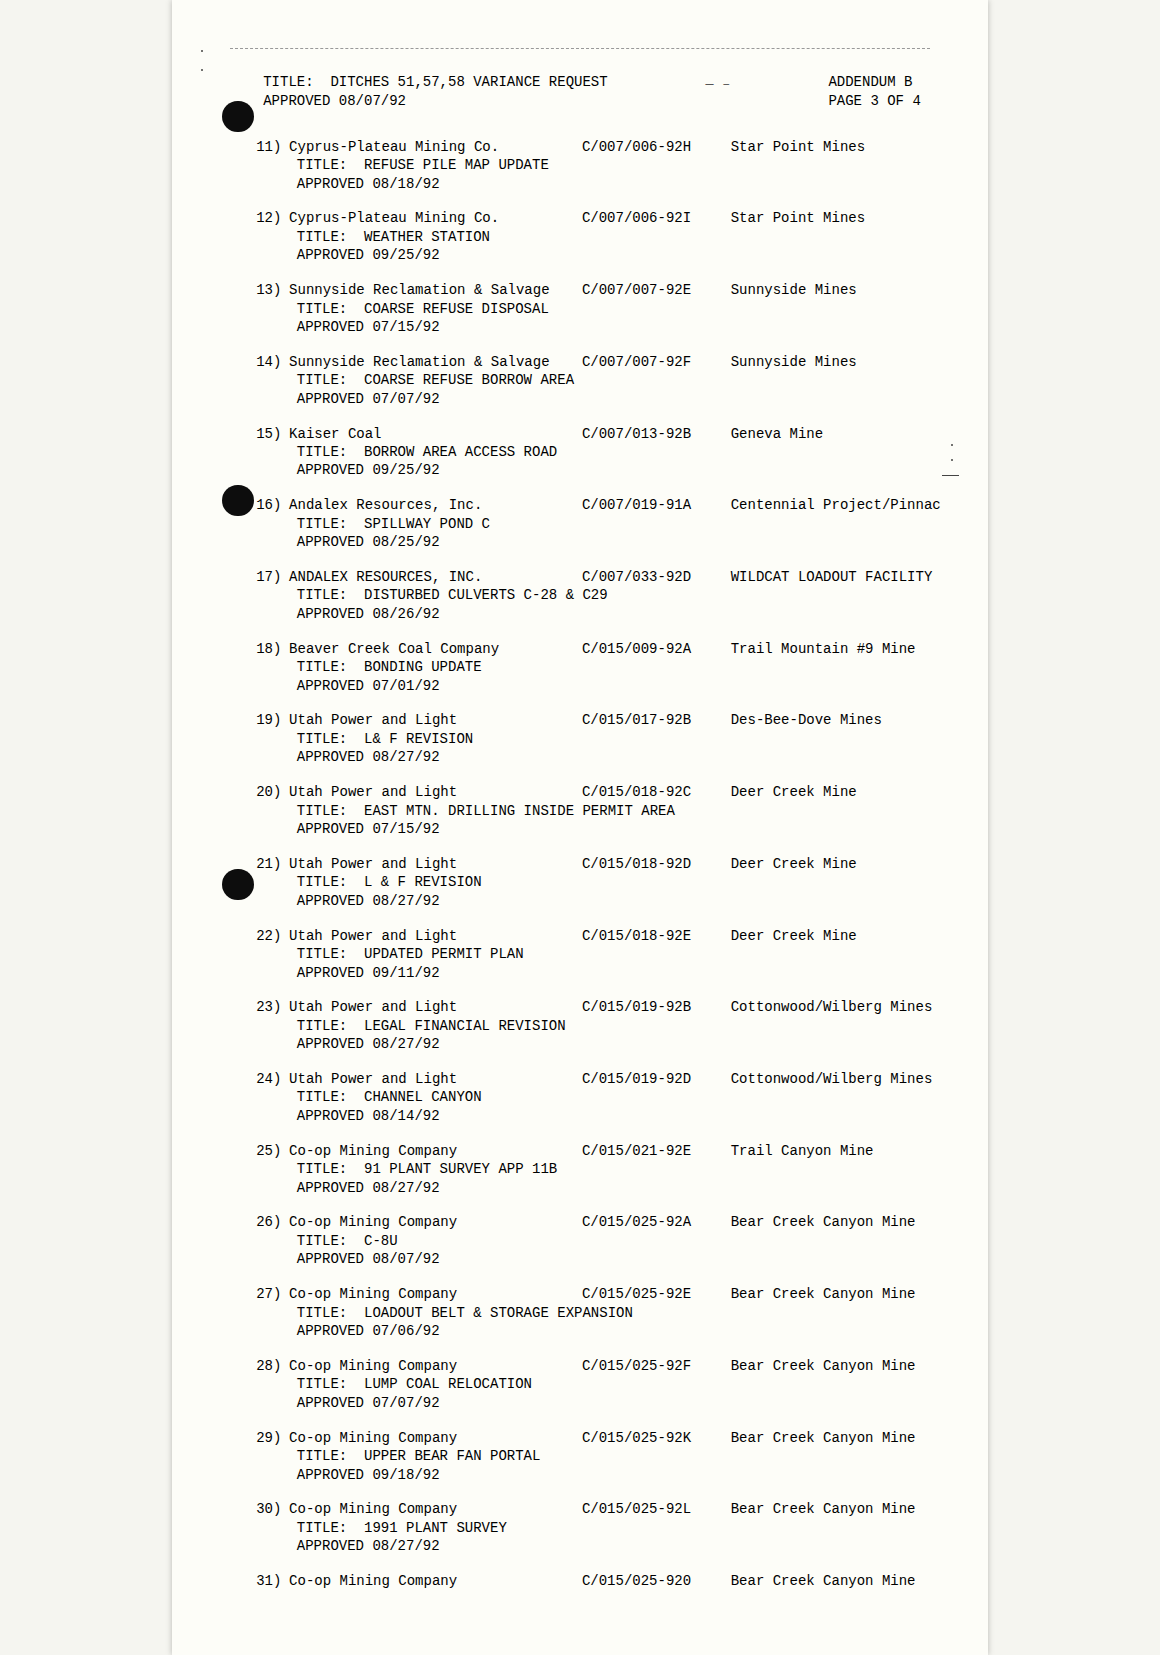TITLE: DITCHES 51,57,58 VARIANCE REQUEST APPROVED 08/07/92
— –
ADDENDUM B PAGE 3 OF 4
11) Cyprus-Plateau Mining Co. C/007/006-92H Star Point Mines
TITLE: REFUSE PILE MAP UPDATE
APPROVED 08/18/92
12) Cyprus-Plateau Mining Co. C/007/006-92I Star Point Mines
TITLE: WEATHER STATION
APPROVED 09/25/92
13) Sunnyside Reclamation & Salvage C/007/007-92E Sunnyside Mines
TITLE: COARSE REFUSE DISPOSAL
APPROVED 07/15/92
14) Sunnyside Reclamation & Salvage C/007/007-92F Sunnyside Mines
TITLE: COARSE REFUSE BORROW AREA
APPROVED 07/07/92
15) Kaiser Coal C/007/013-92B Geneva Mine
TITLE: BORROW AREA ACCESS ROAD
APPROVED 09/25/92
16) Andalex Resources, Inc. C/007/019-91A Centennial Project/Pinnac
TITLE: SPILLWAY POND C
APPROVED 08/25/92
17) ANDALEX RESOURCES, INC. C/007/033-92D WILDCAT LOADOUT FACILITY
TITLE: DISTURBED CULVERTS C-28 & C29
APPROVED 08/26/92
18) Beaver Creek Coal Company C/015/009-92A Trail Mountain #9 Mine
TITLE: BONDING UPDATE
APPROVED 07/01/92
19) Utah Power and Light C/015/017-92B Des-Bee-Dove Mines
TITLE: L& F REVISION
APPROVED 08/27/92
20) Utah Power and Light C/015/018-92C Deer Creek Mine
TITLE: EAST MTN. DRILLING INSIDE PERMIT AREA
APPROVED 07/15/92
21) Utah Power and Light C/015/018-92D Deer Creek Mine
TITLE: L & F REVISION
APPROVED 08/27/92
22) Utah Power and Light C/015/018-92E Deer Creek Mine
TITLE: UPDATED PERMIT PLAN
APPROVED 09/11/92
23) Utah Power and Light C/015/019-92B Cottonwood/Wilberg Mines
TITLE: LEGAL FINANCIAL REVISION
APPROVED 08/27/92
24) Utah Power and Light C/015/019-92D Cottonwood/Wilberg Mines
TITLE: CHANNEL CANYON
APPROVED 08/14/92
25) Co-op Mining Company C/015/021-92E Trail Canyon Mine
TITLE: 91 PLANT SURVEY APP 11B
APPROVED 08/27/92
26) Co-op Mining Company C/015/025-92A Bear Creek Canyon Mine
TITLE: C-8U
APPROVED 08/07/92
27) Co-op Mining Company C/015/025-92E Bear Creek Canyon Mine
TITLE: LOADOUT BELT & STORAGE EXPANSION
APPROVED 07/06/92
28) Co-op Mining Company C/015/025-92F Bear Creek Canyon Mine
TITLE: LUMP COAL RELOCATION
APPROVED 07/07/92
29) Co-op Mining Company C/015/025-92K Bear Creek Canyon Mine
TITLE: UPPER BEAR FAN PORTAL
APPROVED 09/18/92
30) Co-op Mining Company C/015/025-92L Bear Creek Canyon Mine
TITLE: 1991 PLANT SURVEY
APPROVED 08/27/92
31) Co-op Mining Company C/015/025-920 Bear Creek Canyon Mine